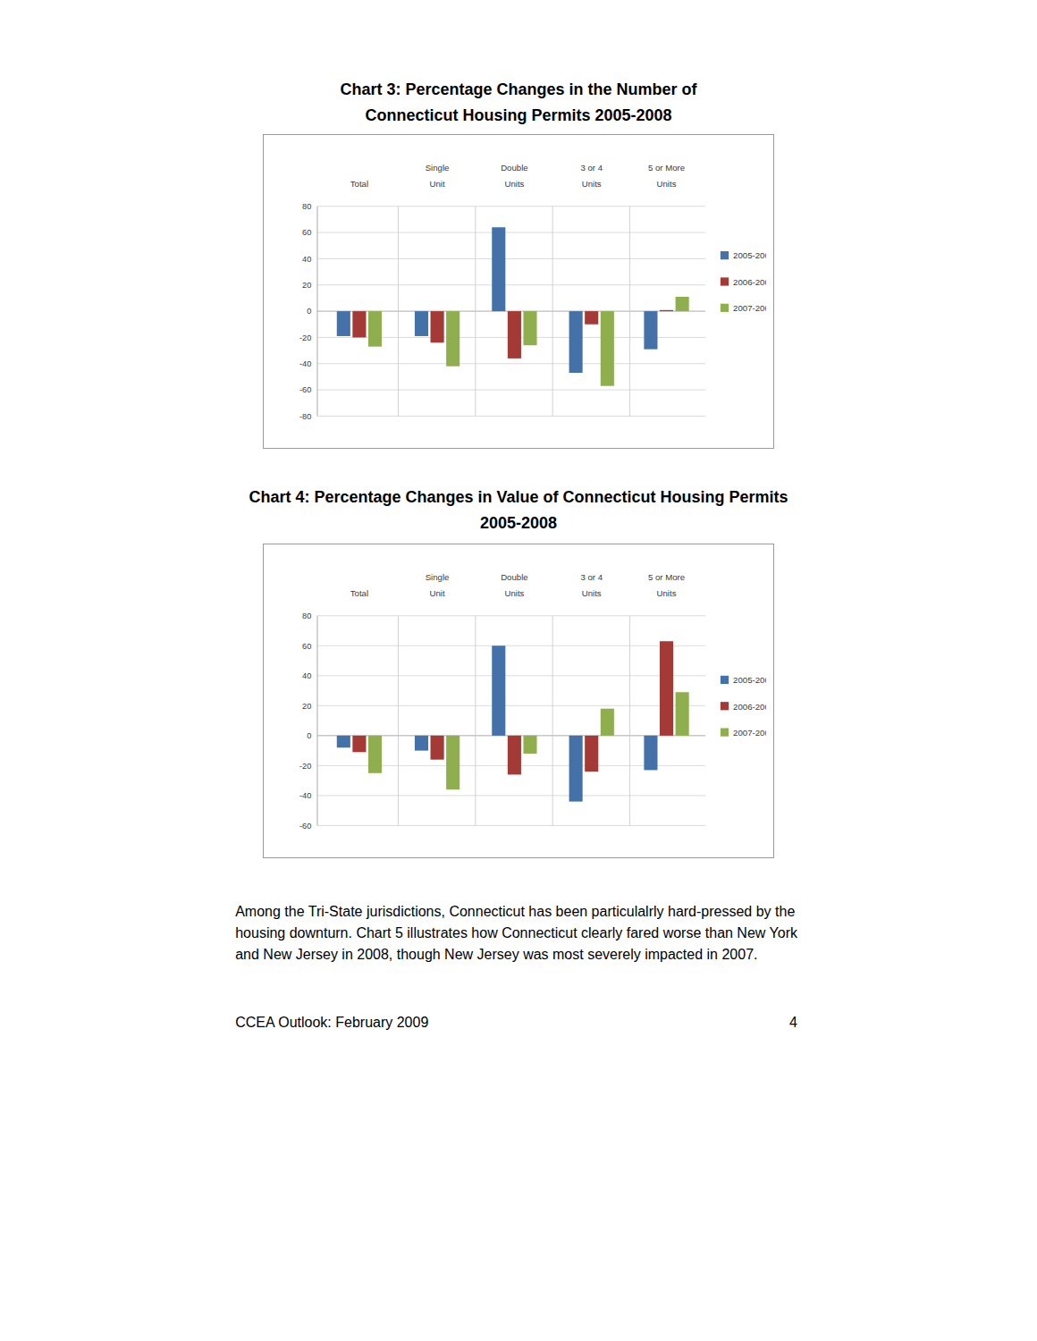Chart 3: Percentage Changes in the Number of Connecticut Housing Permits 2005-2008
Total Single Unit Double Units 3 or 4 Units 5 or More Units 80 60 40 20 0 -20 -40 -60 -80 Group 1: Total (center 118) 2005-2006 2006-2007 2007-2008
Chart 4: Percentage Changes in Value of Connecticut Housing Permits 2005-2008
Total Single Unit Double Units 3 or 4 Units 5 or More Units 80 60 40 20 0 -20 -40 -60 2005-2006 2006-2007 2007-2008
Among the Tri-State jurisdictions, Connecticut has been particulalrly hard-pressed by the housing downturn. Chart 5 illustrates how Connecticut clearly fared worse than New York and New Jersey in 2008, though New Jersey was most severely impacted in 2007.
CCEA Outlook: February 2009 4